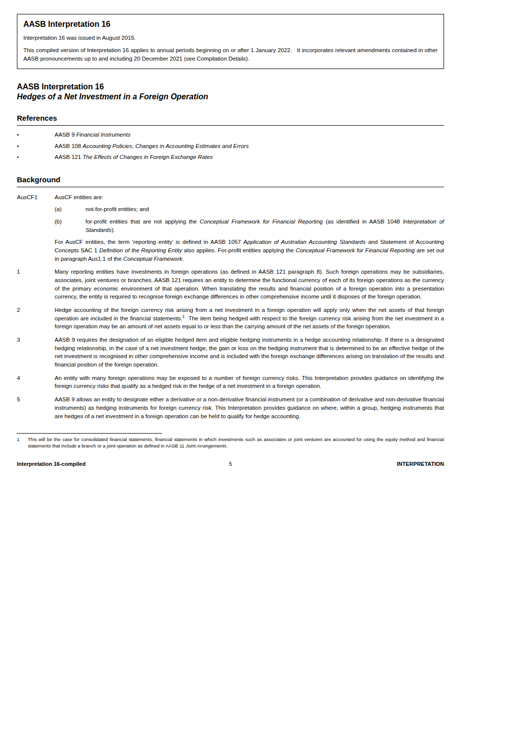AASB Interpretation 16
Interpretation 16 was issued in August 2015.
This compiled version of Interpretation 16 applies to annual periods beginning on or after 1 January 2022. It incorporates relevant amendments contained in other AASB pronouncements up to and including 20 December 2021 (see Compilation Details).
AASB Interpretation 16
Hedges of a Net Investment in a Foreign Operation
References
•
AASB 9 Financial Instruments
•
AASB 108 Accounting Policies, Changes in Accounting Estimates and Errors
•
AASB 121 The Effects of Changes in Foreign Exchange Rates
Background
AusCF1
AusCF entities are:
(a)
not-for-profit entities; and
(b)
for-profit entities that are not applying the Conceptual Framework for Financial Reporting (as identified in AASB 1048 Interpretation of Standards).
For AusCF entities, the term ‘reporting entity’ is defined in AASB 1057 Application of Australian Accounting Standards and Statement of Accounting Concepts SAC 1 Definition of the Reporting Entity also applies. For-profit entities applying the Conceptual Framework for Financial Reporting are set out in paragraph Aus1.1 of the Conceptual Framework.
1
Many reporting entities have investments in foreign operations (as defined in AASB 121 paragraph 8). Such foreign operations may be subsidiaries, associates, joint ventures or branches. AASB 121 requires an entity to determine the functional currency of each of its foreign operations as the currency of the primary economic environment of that operation. When translating the results and financial position of a foreign operation into a presentation currency, the entity is required to recognise foreign exchange differences in other comprehensive income until it disposes of the foreign operation.
2
Hedge accounting of the foreign currency risk arising from a net investment in a foreign operation will apply only when the net assets of that foreign operation are included in the financial statements.1 The item being hedged with respect to the foreign currency risk arising from the net investment in a foreign operation may be an amount of net assets equal to or less than the carrying amount of the net assets of the foreign operation.
3
AASB 9 requires the designation of an eligible hedged item and eligible hedging instruments in a hedge accounting relationship. If there is a designated hedging relationship, in the case of a net investment hedge, the gain or loss on the hedging instrument that is determined to be an effective hedge of the net investment is recognised in other comprehensive income and is included with the foreign exchange differences arising on translation of the results and financial position of the foreign operation.
4
An entity with many foreign operations may be exposed to a number of foreign currency risks. This Interpretation provides guidance on identifying the foreign currency risks that qualify as a hedged risk in the hedge of a net investment in a foreign operation.
5
AASB 9 allows an entity to designate either a derivative or a non-derivative financial instrument (or a combination of derivative and non-derivative financial instruments) as hedging instruments for foreign currency risk. This Interpretation provides guidance on where, within a group, hedging instruments that are hedges of a net investment in a foreign operation can be held to qualify for hedge accounting.
1
This will be the case for consolidated financial statements, financial statements in which investments such as associates or joint ventures are accounted for using the equity method and financial statements that include a branch or a joint operation as defined in AASB 11 Joint Arrangements.
Interpretation 16-compiled
5
INTERPRETATION